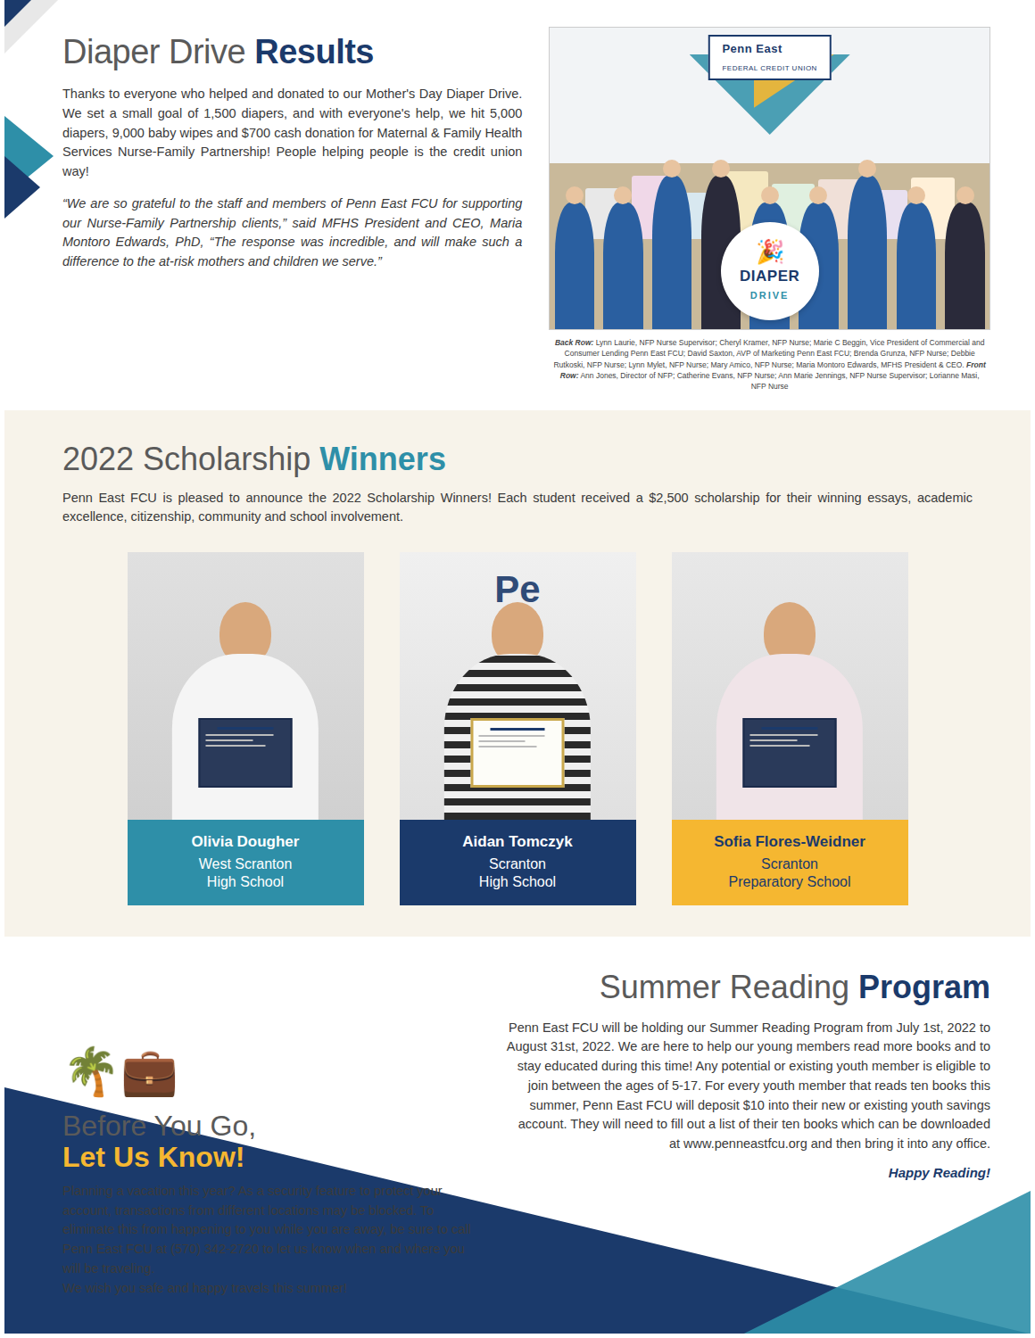Diaper Drive Results
Thanks to everyone who helped and donated to our Mother's Day Diaper Drive. We set a small goal of 1,500 diapers, and with everyone's help, we hit 5,000 diapers, 9,000 baby wipes and $700 cash donation for Maternal & Family Health Services Nurse-Family Partnership! People helping people is the credit union way!
“We are so grateful to the staff and members of Penn East FCU for supporting our Nurse-Family Partnership clients,” said MFHS President and CEO, Maria Montoro Edwards, PhD, “The response was incredible, and will make such a difference to the at-risk mothers and children we serve.”
Penn East
FEDERAL CREDIT UNION
🎉
DIAPER
DRIVE
Back Row: Lynn Laurie, NFP Nurse Supervisor; Cheryl Kramer, NFP Nurse; Marie C Beggin, Vice President of Commercial and Consumer Lending Penn East FCU; David Saxton, AVP of Marketing Penn East FCU; Brenda Grunza, NFP Nurse; Debbie Rutkoski, NFP Nurse; Lynn Mylet, NFP Nurse; Mary Amico, NFP Nurse; Maria Montoro Edwards, MFHS President & CEO. Front Row: Ann Jones, Director of NFP; Catherine Evans, NFP Nurse; Ann Marie Jennings, NFP Nurse Supervisor; Lorianne Masi, NFP Nurse
2022 Scholarship Winners
Penn East FCU is pleased to announce the 2022 Scholarship Winners! Each student received a $2,500 scholarship for their winning essays, academic excellence, citizenship, community and school involvement.
Olivia Dougher
West Scranton
High School
PeFed
Aidan Tomczyk
Scranton
High School
Sofia Flores-Weidner
Scranton
Preparatory School
🌴💼
Before You Go,Let Us Know!
Planning a vacation this year? As a security feature to protect your account, transactions from different locations may be blocked. To eliminate this from happening to you while you are away, be sure to call Penn East FCU at (570) 342-2720 to let us know when and where you will be traveling.
We wish you safe and happy travels this summer!
Summer Reading Program
Penn East FCU will be holding our Summer Reading Program from July 1st, 2022 to August 31st, 2022. We are here to help our young members read more books and to stay educated during this time! Any potential or existing youth member is eligible to join between the ages of 5-17. For every youth member that reads ten books this summer, Penn East FCU will deposit $10 into their new or existing youth savings account. They will need to fill out a list of their ten books which can be downloaded at www.penneastfcu.org and then bring it into any office.
Happy Reading!